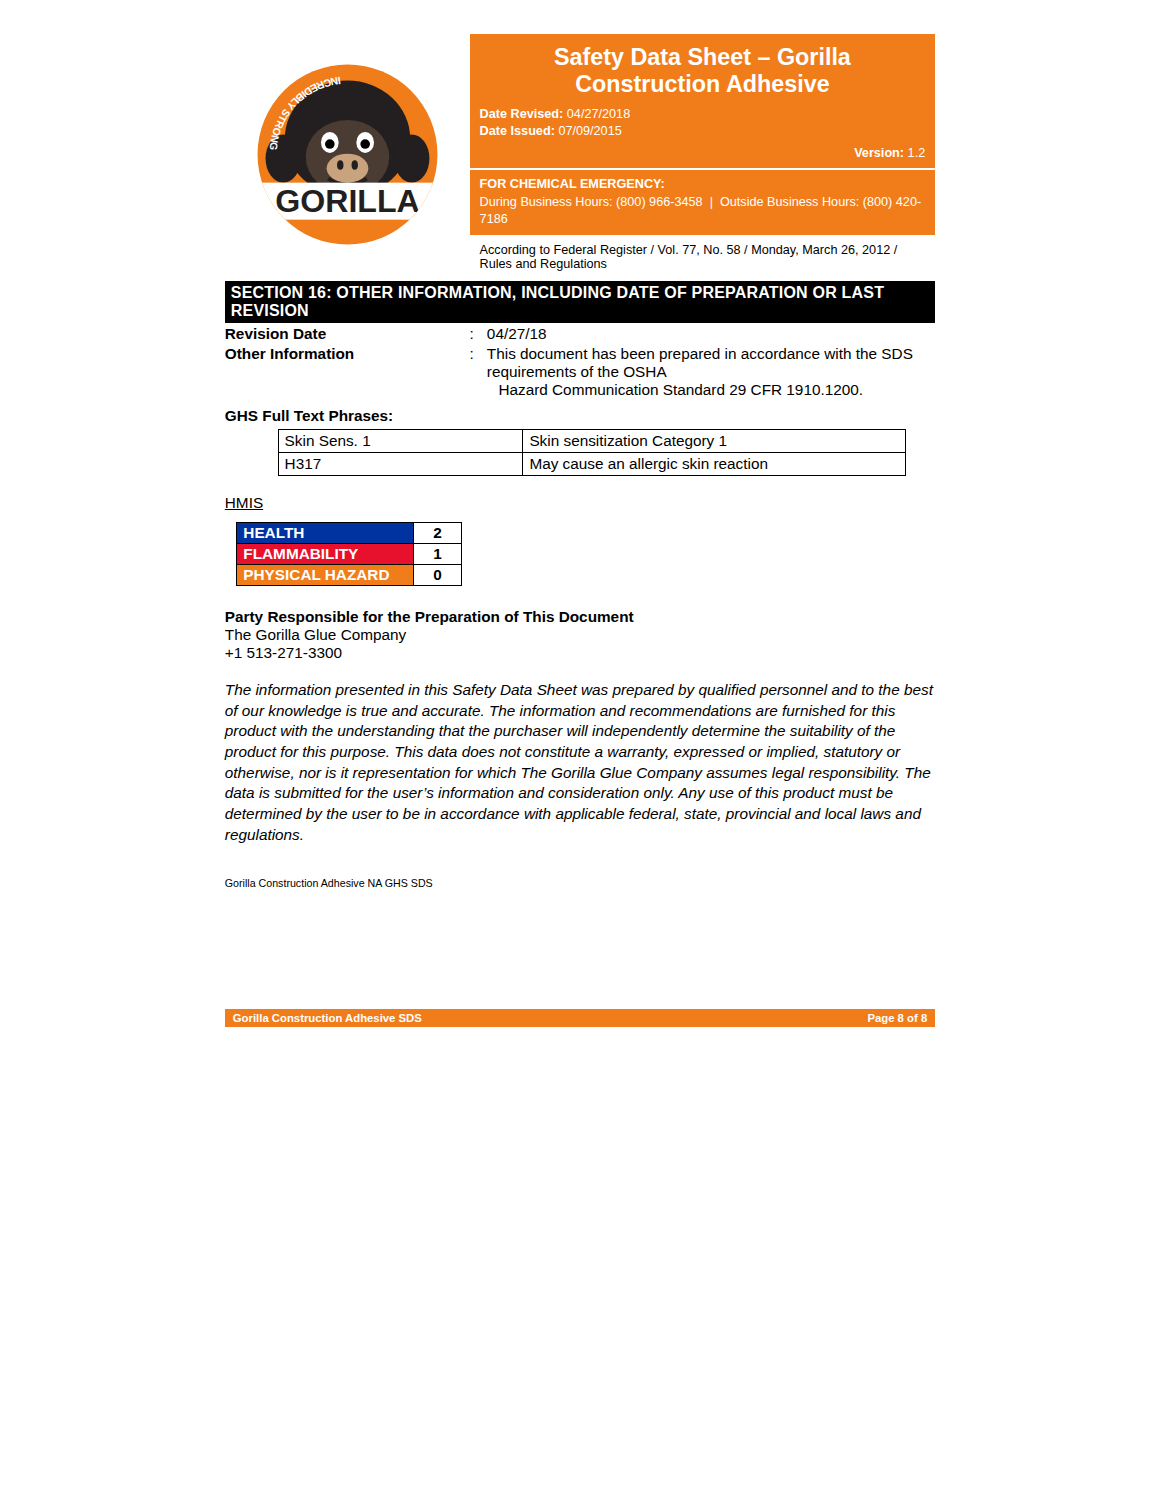Safety Data Sheet – Gorilla Construction Adhesive
Date Revised: 04/27/2018
Date Issued: 07/09/2015
Version: 1.2
FOR CHEMICAL EMERGENCY:
During Business Hours: (800) 966-3458 | Outside Business Hours: (800) 420-7186
According to Federal Register / Vol. 77, No. 58 / Monday, March 26, 2012 / Rules and Regulations
SECTION 16: OTHER INFORMATION, INCLUDING DATE OF PREPARATION OR LAST REVISION
Revision Date
:
04/27/18
Other Information
:
This document has been prepared in accordance with the SDS requirements of the OSHA Hazard Communication Standard 29 CFR 1910.1200.
GHS Full Text Phrases:
| Skin Sens. 1 | Skin sensitization Category 1 |
| H317 | May cause an allergic skin reaction |
HMIS
| HEALTH | 2 |
| FLAMMABILITY | 1 |
| PHYSICAL HAZARD | 0 |
Party Responsible for the Preparation of This Document
The Gorilla Glue Company
+1 513-271-3300
The information presented in this Safety Data Sheet was prepared by qualified personnel and to the best of our knowledge is true and accurate. The information and recommendations are furnished for this product with the understanding that the purchaser will independently determine the suitability of the product for this purpose. This data does not constitute a warranty, expressed or implied, statutory or otherwise, nor is it representation for which The Gorilla Glue Company assumes legal responsibility. The data is submitted for the user’s information and consideration only. Any use of this product must be determined by the user to be in accordance with applicable federal, state, provincial and local laws and regulations.
Gorilla Construction Adhesive NA GHS SDS
Gorilla Construction Adhesive SDS
Page 8 of 8